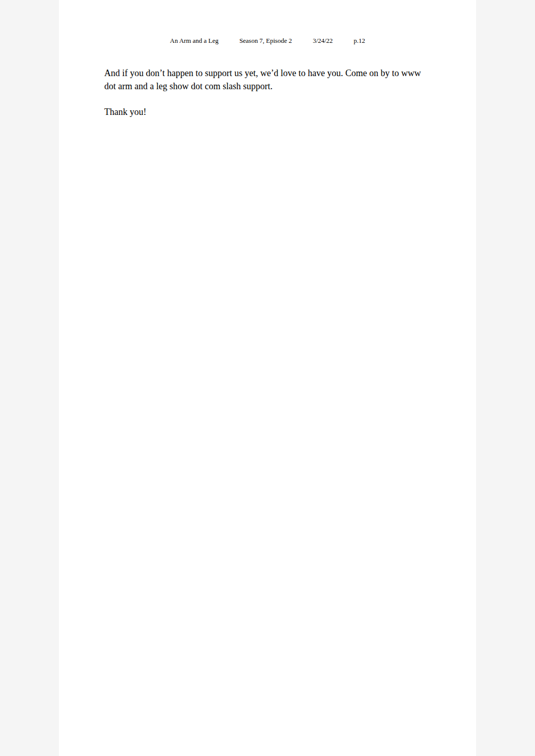An Arm and a Leg Season 7, Episode 23/24/22 p.12
And if you don’t happen to support us yet, we’d love to have you. Come on by to www dot arm and a leg show dot com slash support.
Thank you!